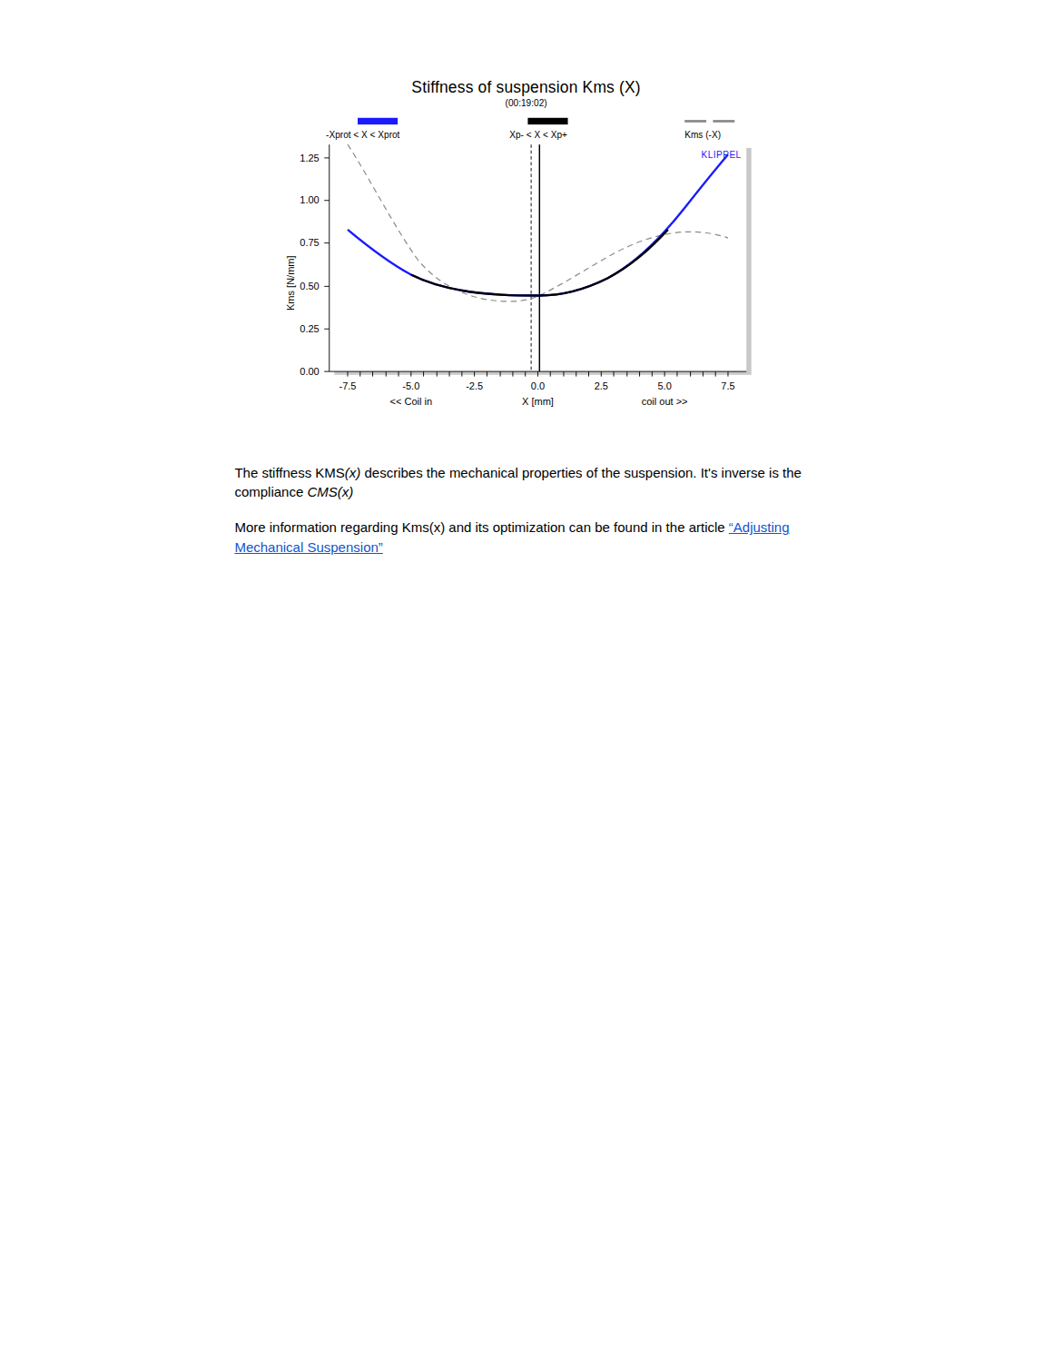Stiffness of suspension Kms (X) Klippel measurement plot of suspension stiffness Kms in newtons per millimetre versus voice-coil displacement X in millimetres, from about minus 7.5 to plus 7.5 millimetres. The curve is U-shaped with a minimum of roughly 0.47 N/mm near zero displacement. Stiffness of suspension Kms (X) (00:19:02) -Xprot < X < Xprot Xp- < X < Xp+ Kms (-X) KLIPPEL 1.25 1.00 0.75 0.50 0.25 0.00 Kms [N/mm] -7.5 -5.0 -2.5 0.0 2.5 5.0 7.5 << Coil in X [mm] coil out >>
The stiffness KMS(x) describes the mechanical properties of the suspension. It's inverse is the compliance CMS(x)
More information regarding Kms(x) and its optimization can be found in the article “Adjusting Mechanical Suspension”